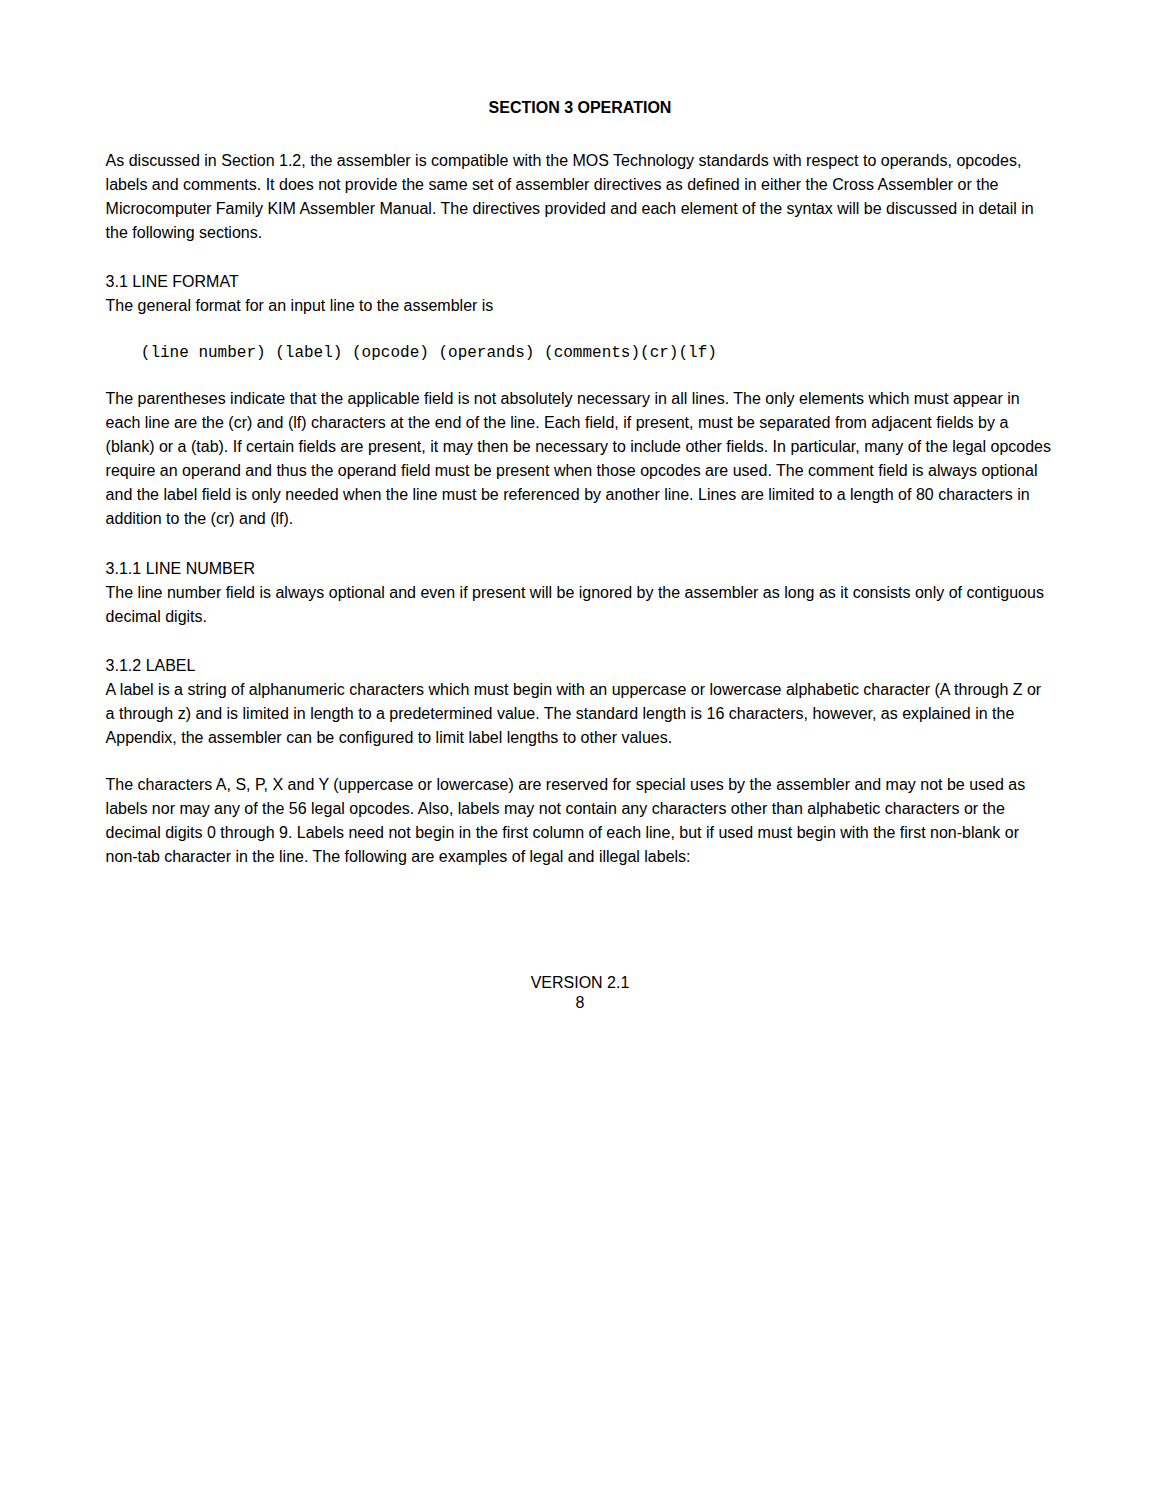SECTION 3 OPERATION
As discussed in Section 1.2, the assembler is compatible with the MOS Technology standards with respect to operands, opcodes, labels and comments. It does not provide the same set of assembler directives as defined in either the Cross Assembler or the Microcomputer Family KIM Assembler Manual. The directives provided and each element of the syntax will be discussed in detail in the following sections.
3.1 LINE FORMAT
The general format for an input line to the assembler is
(line number) (label) (opcode) (operands) (comments)(cr)(lf)
The parentheses indicate that the applicable field is not absolutely necessary in all lines. The only elements which must appear in each line are the (cr) and (lf) characters at the end of the line. Each field, if present, must be separated from adjacent fields by a (blank) or a (tab). If certain fields are present, it may then be necessary to include other fields. In particular, many of the legal opcodes require an operand and thus the operand field must be present when those opcodes are used. The comment field is always optional and the label field is only needed when the line must be referenced by another line. Lines are limited to a length of 80 characters in addition to the (cr) and (lf).
3.1.1 LINE NUMBER
The line number field is always optional and even if present will be ignored by the assembler as long as it consists only of contiguous decimal digits.
3.1.2 LABEL
A label is a string of alphanumeric characters which must begin with an uppercase or lowercase alphabetic character (A through Z or a through z) and is limited in length to a predetermined value. The standard length is 16 characters, however, as explained in the Appendix, the assembler can be configured to limit label lengths to other values.
The characters A, S, P, X and Y (uppercase or lowercase) are reserved for special uses by the assembler and may not be used as labels nor may any of the 56 legal opcodes. Also, labels may not contain any characters other than alphabetic characters or the decimal digits 0 through 9. Labels need not begin in the first column of each line, but if used must begin with the first non-blank or non-tab character in the line. The following are examples of legal and illegal labels:
VERSION 2.1
8